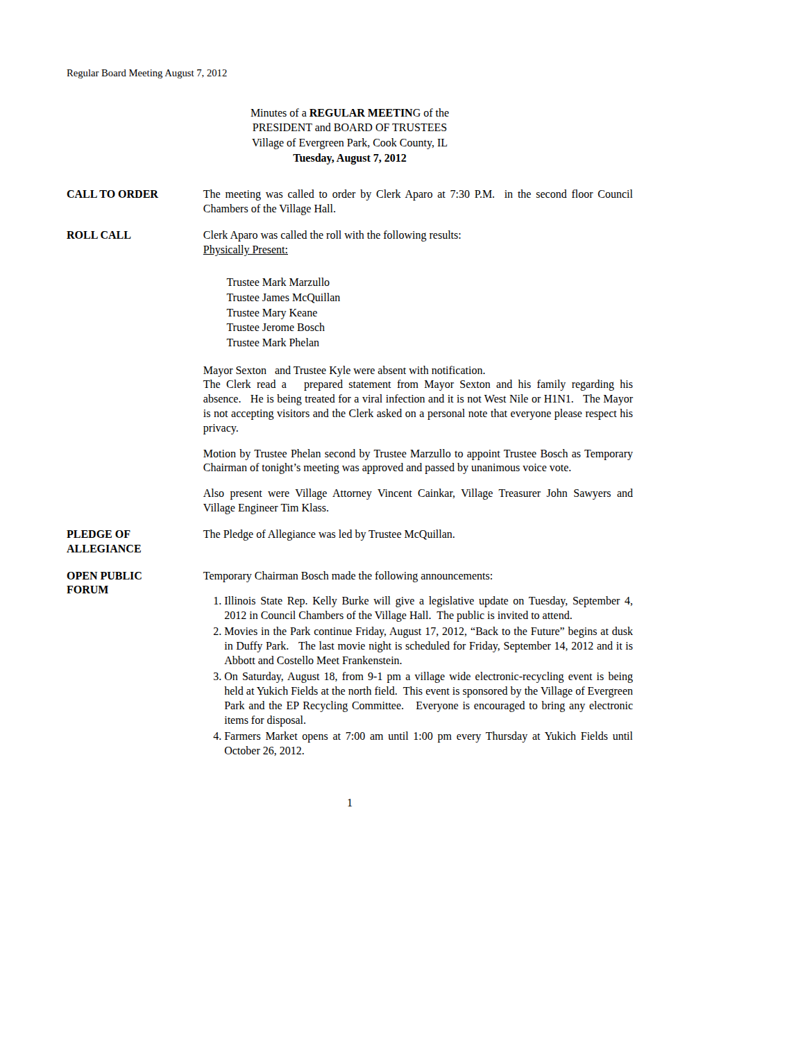Regular Board Meeting August 7, 2012
Minutes of a REGULAR MEETING of the
PRESIDENT and BOARD OF TRUSTEES
Village of Evergreen Park, Cook County, IL
Tuesday, August 7, 2012
| CALL TO ORDER | The meeting was called to order by Clerk Aparo at 7:30 P.M. in the second floor Council Chambers of the Village Hall. |
| ROLL CALL | Clerk Aparo was called the roll with the following results: Physically Present: Trustee Mark Marzullo Trustee James McQuillan Trustee Mary Keane Trustee Jerome Bosch Trustee Mark Phelan Mayor Sexton and Trustee Kyle were absent with notification. The Clerk read a prepared statement from Mayor Sexton and his family regarding his absence. He is being treated for a viral infection and it is not West Nile or H1N1. The Mayor is not accepting visitors and the Clerk asked on a personal note that everyone please respect his privacy. Motion by Trustee Phelan second by Trustee Marzullo to appoint Trustee Bosch as Temporary Chairman of tonight’s meeting was approved and passed by unanimous voice vote. Also present were Village Attorney Vincent Cainkar, Village Treasurer John Sawyers and Village Engineer Tim Klass. |
| PLEDGE OF ALLEGIANCE | The Pledge of Allegiance was led by Trustee McQuillan. |
| OPEN PUBLIC FORUM | Temporary Chairman Bosch made the following announcements: Illinois State Rep. Kelly Burke will give a legislative update on Tuesday, September 4, 2012 in Council Chambers of the Village Hall. The public is invited to attend. Movies in the Park continue Friday, August 17, 2012, “Back to the Future” begins at dusk in Duffy Park. The last movie night is scheduled for Friday, September 14, 2012 and it is Abbott and Costello Meet Frankenstein. On Saturday, August 18, from 9-1 pm a village wide electronic-recycling event is being held at Yukich Fields at the north field. This event is sponsored by the Village of Evergreen Park and the EP Recycling Committee. Everyone is encouraged to bring any electronic items for disposal. Farmers Market opens at 7:00 am until 1:00 pm every Thursday at Yukich Fields until October 26, 2012. |
1